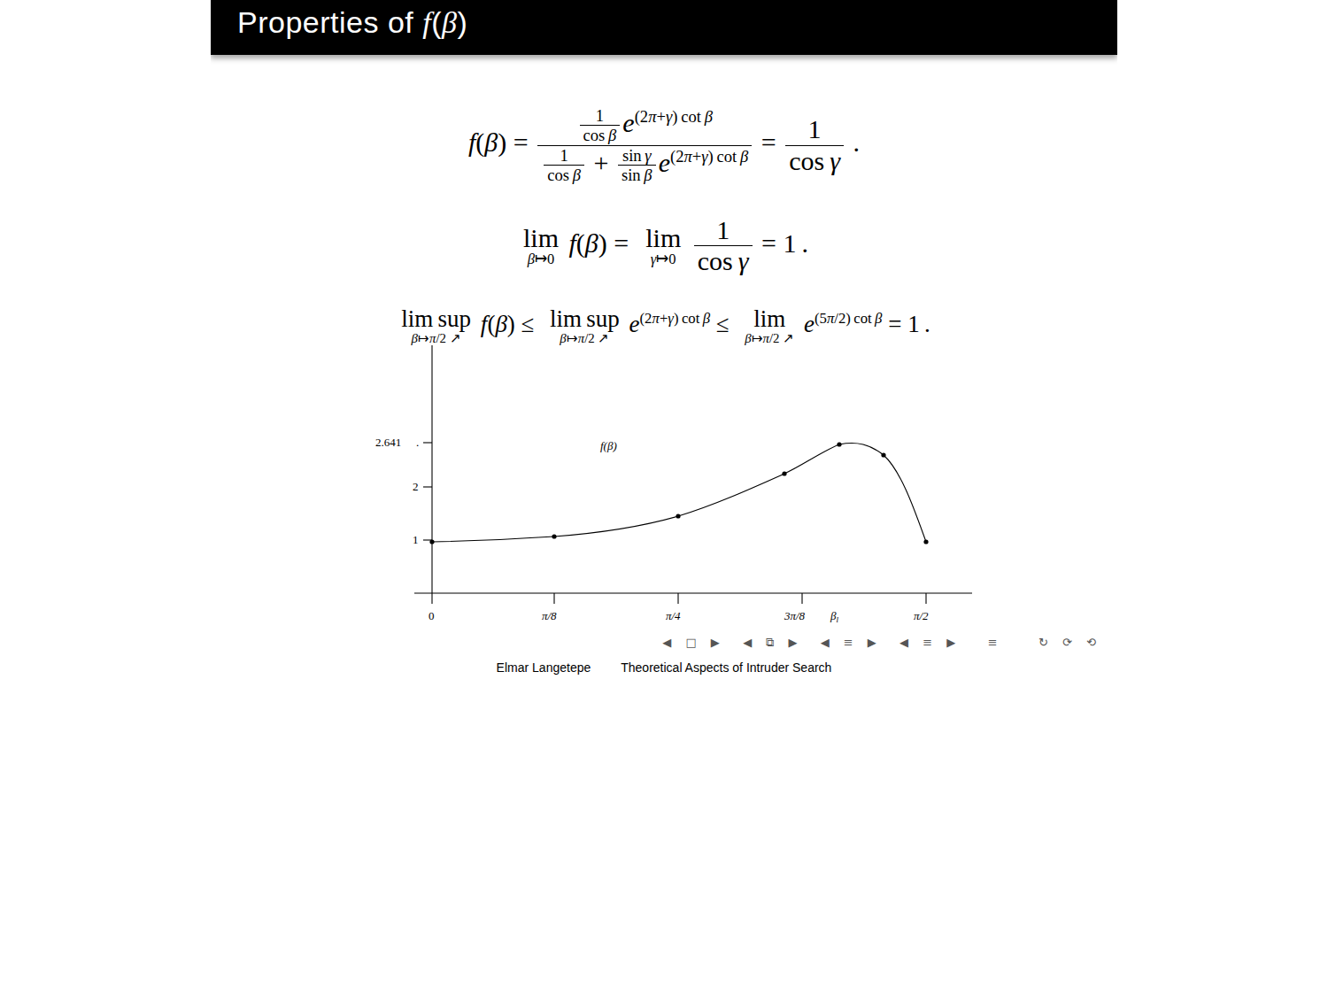Properties of f(β)
f(β) = 1 cos β e(2π+γ) cot β 1 cos β + sin γ sin β e(2π+γ) cot β = 1 cos γ .
lim β↦0 f(β) = lim γ↦0 1 cos γ = 1 .
lim sup β↦π/2 ↗ f(β) ≤ lim sup β↦π/2 ↗ e(2π+γ) cot β ≤ lim β↦π/2 ↗ e(5π/2) cot β = 1 .
2.641 . 2 1 0 π/8 π/4 3π/8 βl π/2 f(β)
◀ □ ▶ ◀ ⧉ ▶ ◀ ≡ ▶ ◀ ≡ ▶ ≡ ↻ ⟳ ⟲
Elmar Langetepe Theoretical Aspects of Intruder Search